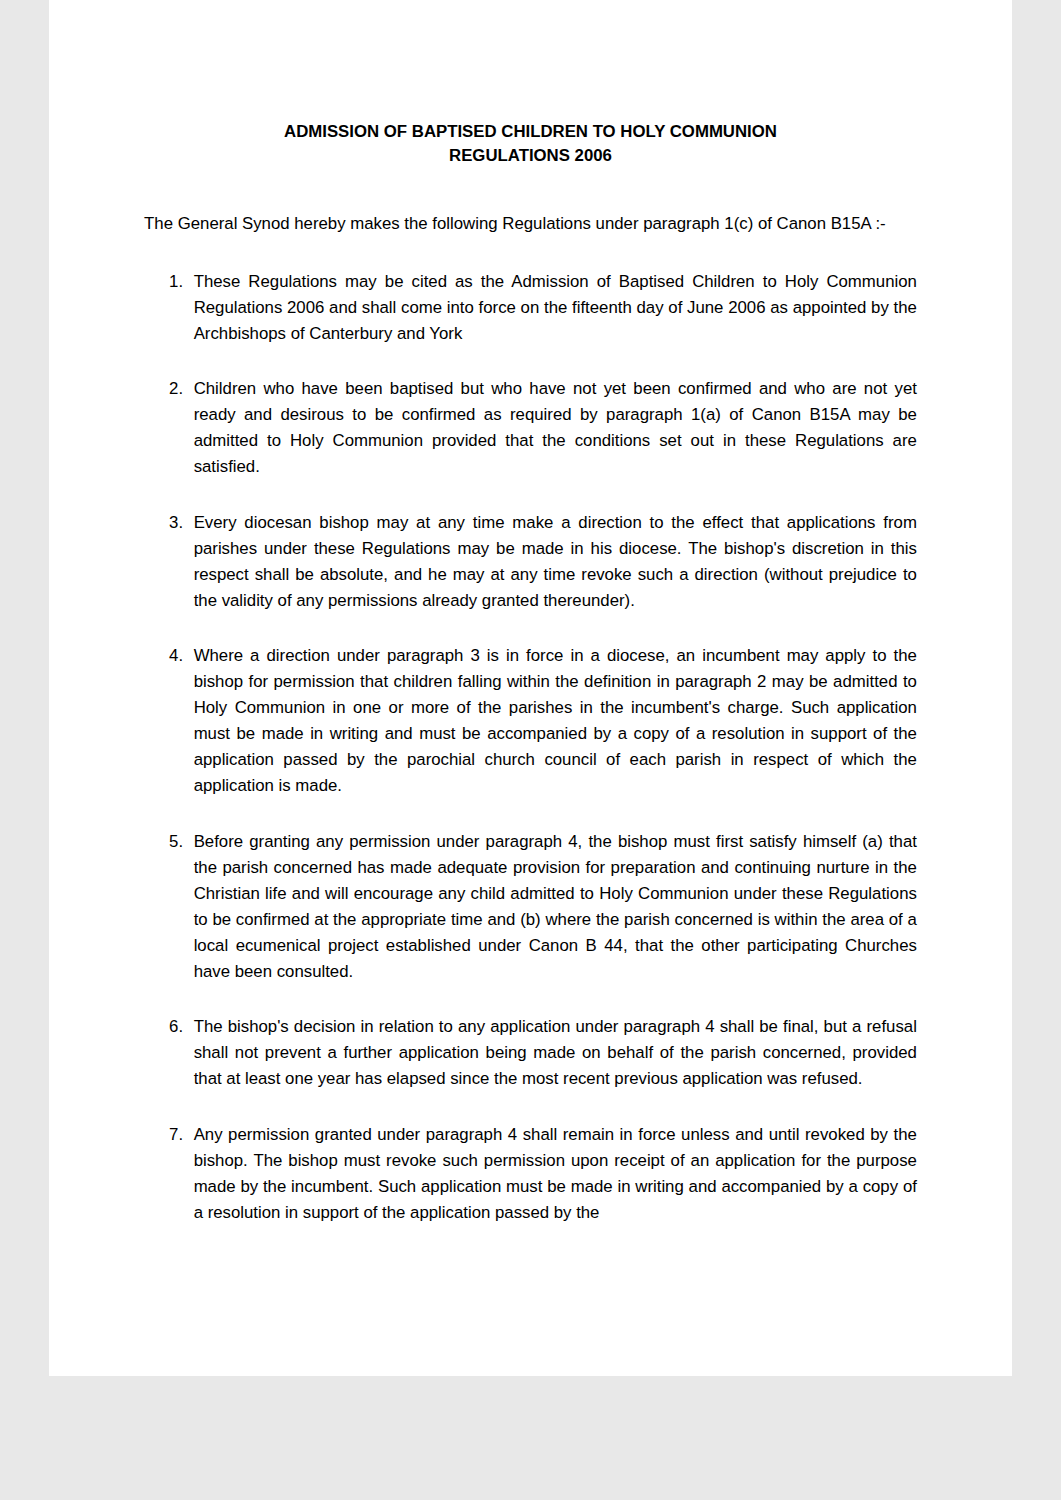Admission of Baptised Children to Holy Communion
Regulations 2006
The General Synod hereby makes the following Regulations under paragraph 1(c) of Canon B15A :-
These Regulations may be cited as the Admission of Baptised Children to Holy Communion Regulations 2006 and shall come into force on the fifteenth day of June 2006 as appointed by the Archbishops of Canterbury and York
Children who have been baptised but who have not yet been confirmed and who are not yet ready and desirous to be confirmed as required by paragraph 1(a) of Canon B15A may be admitted to Holy Communion provided that the conditions set out in these Regulations are satisfied.
Every diocesan bishop may at any time make a direction to the effect that applications from parishes under these Regulations may be made in his diocese. The bishop's discretion in this respect shall be absolute, and he may at any time revoke such a direction (without prejudice to the validity of any permissions already granted thereunder).
Where a direction under paragraph 3 is in force in a diocese, an incumbent may apply to the bishop for permission that children falling within the definition in paragraph 2 may be admitted to Holy Communion in one or more of the parishes in the incumbent's charge. Such application must be made in writing and must be accompanied by a copy of a resolution in support of the application passed by the parochial church council of each parish in respect of which the application is made.
Before granting any permission under paragraph 4, the bishop must first satisfy himself (a) that the parish concerned has made adequate provision for preparation and continuing nurture in the Christian life and will encourage any child admitted to Holy Communion under these Regulations to be confirmed at the appropriate time and (b) where the parish concerned is within the area of a local ecumenical project established under Canon B 44, that the other participating Churches have been consulted.
The bishop's decision in relation to any application under paragraph 4 shall be final, but a refusal shall not prevent a further application being made on behalf of the parish concerned, provided that at least one year has elapsed since the most recent previous application was refused.
Any permission granted under paragraph 4 shall remain in force unless and until revoked by the bishop. The bishop must revoke such permission upon receipt of an application for the purpose made by the incumbent. Such application must be made in writing and accompanied by a copy of a resolution in support of the application passed by the